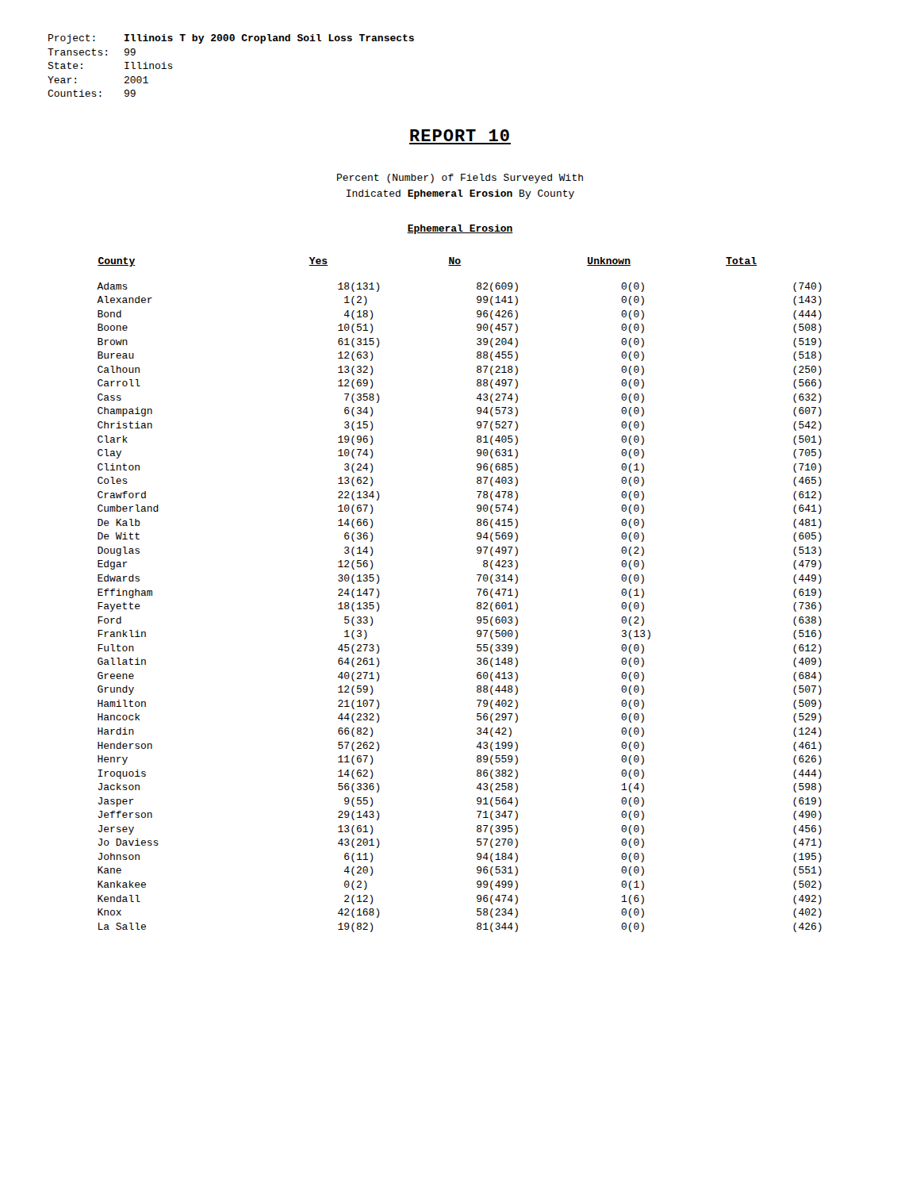| Project: | Illinois T by 2000 Cropland Soil Loss Transects |
| Transects: | 99 |
| State: | Illinois |
| Year: | 2001 |
| Counties: | 99 |
REPORT 10
Percent (Number) of Fields Surveyed With
Indicated Ephemeral Erosion By County
Ephemeral Erosion
| County | Yes | No | Unknown | Total |
| --- | --- | --- | --- | --- |
| Adams | 18 | (131) | 82 | (609) | 0 | (0) | (740) |
| Alexander | 1 | (2) | 99 | (141) | 0 | (0) | (143) |
| Bond | 4 | (18) | 96 | (426) | 0 | (0) | (444) |
| Boone | 10 | (51) | 90 | (457) | 0 | (0) | (508) |
| Brown | 61 | (315) | 39 | (204) | 0 | (0) | (519) |
| Bureau | 12 | (63) | 88 | (455) | 0 | (0) | (518) |
| Calhoun | 13 | (32) | 87 | (218) | 0 | (0) | (250) |
| Carroll | 12 | (69) | 88 | (497) | 0 | (0) | (566) |
| Cass | 7 | (358) | 43 | (274) | 0 | (0) | (632) |
| Champaign | 6 | (34) | 94 | (573) | 0 | (0) | (607) |
| Christian | 3 | (15) | 97 | (527) | 0 | (0) | (542) |
| Clark | 19 | (96) | 81 | (405) | 0 | (0) | (501) |
| Clay | 10 | (74) | 90 | (631) | 0 | (0) | (705) |
| Clinton | 3 | (24) | 96 | (685) | 0 | (1) | (710) |
| Coles | 13 | (62) | 87 | (403) | 0 | (0) | (465) |
| Crawford | 22 | (134) | 78 | (478) | 0 | (0) | (612) |
| Cumberland | 10 | (67) | 90 | (574) | 0 | (0) | (641) |
| De Kalb | 14 | (66) | 86 | (415) | 0 | (0) | (481) |
| De Witt | 6 | (36) | 94 | (569) | 0 | (0) | (605) |
| Douglas | 3 | (14) | 97 | (497) | 0 | (2) | (513) |
| Edgar | 12 | (56) | 8 | (423) | 0 | (0) | (479) |
| Edwards | 30 | (135) | 70 | (314) | 0 | (0) | (449) |
| Effingham | 24 | (147) | 76 | (471) | 0 | (1) | (619) |
| Fayette | 18 | (135) | 82 | (601) | 0 | (0) | (736) |
| Ford | 5 | (33) | 95 | (603) | 0 | (2) | (638) |
| Franklin | 1 | (3) | 97 | (500) | 3 | (13) | (516) |
| Fulton | 45 | (273) | 55 | (339) | 0 | (0) | (612) |
| Gallatin | 64 | (261) | 36 | (148) | 0 | (0) | (409) |
| Greene | 40 | (271) | 60 | (413) | 0 | (0) | (684) |
| Grundy | 12 | (59) | 88 | (448) | 0 | (0) | (507) |
| Hamilton | 21 | (107) | 79 | (402) | 0 | (0) | (509) |
| Hancock | 44 | (232) | 56 | (297) | 0 | (0) | (529) |
| Hardin | 66 | (82) | 34 | (42) | 0 | (0) | (124) |
| Henderson | 57 | (262) | 43 | (199) | 0 | (0) | (461) |
| Henry | 11 | (67) | 89 | (559) | 0 | (0) | (626) |
| Iroquois | 14 | (62) | 86 | (382) | 0 | (0) | (444) |
| Jackson | 56 | (336) | 43 | (258) | 1 | (4) | (598) |
| Jasper | 9 | (55) | 91 | (564) | 0 | (0) | (619) |
| Jefferson | 29 | (143) | 71 | (347) | 0 | (0) | (490) |
| Jersey | 13 | (61) | 87 | (395) | 0 | (0) | (456) |
| Jo Daviess | 43 | (201) | 57 | (270) | 0 | (0) | (471) |
| Johnson | 6 | (11) | 94 | (184) | 0 | (0) | (195) |
| Kane | 4 | (20) | 96 | (531) | 0 | (0) | (551) |
| Kankakee | 0 | (2) | 99 | (499) | 0 | (1) | (502) |
| Kendall | 2 | (12) | 96 | (474) | 1 | (6) | (492) |
| Knox | 42 | (168) | 58 | (234) | 0 | (0) | (402) |
| La Salle | 19 | (82) | 81 | (344) | 0 | (0) | (426) |